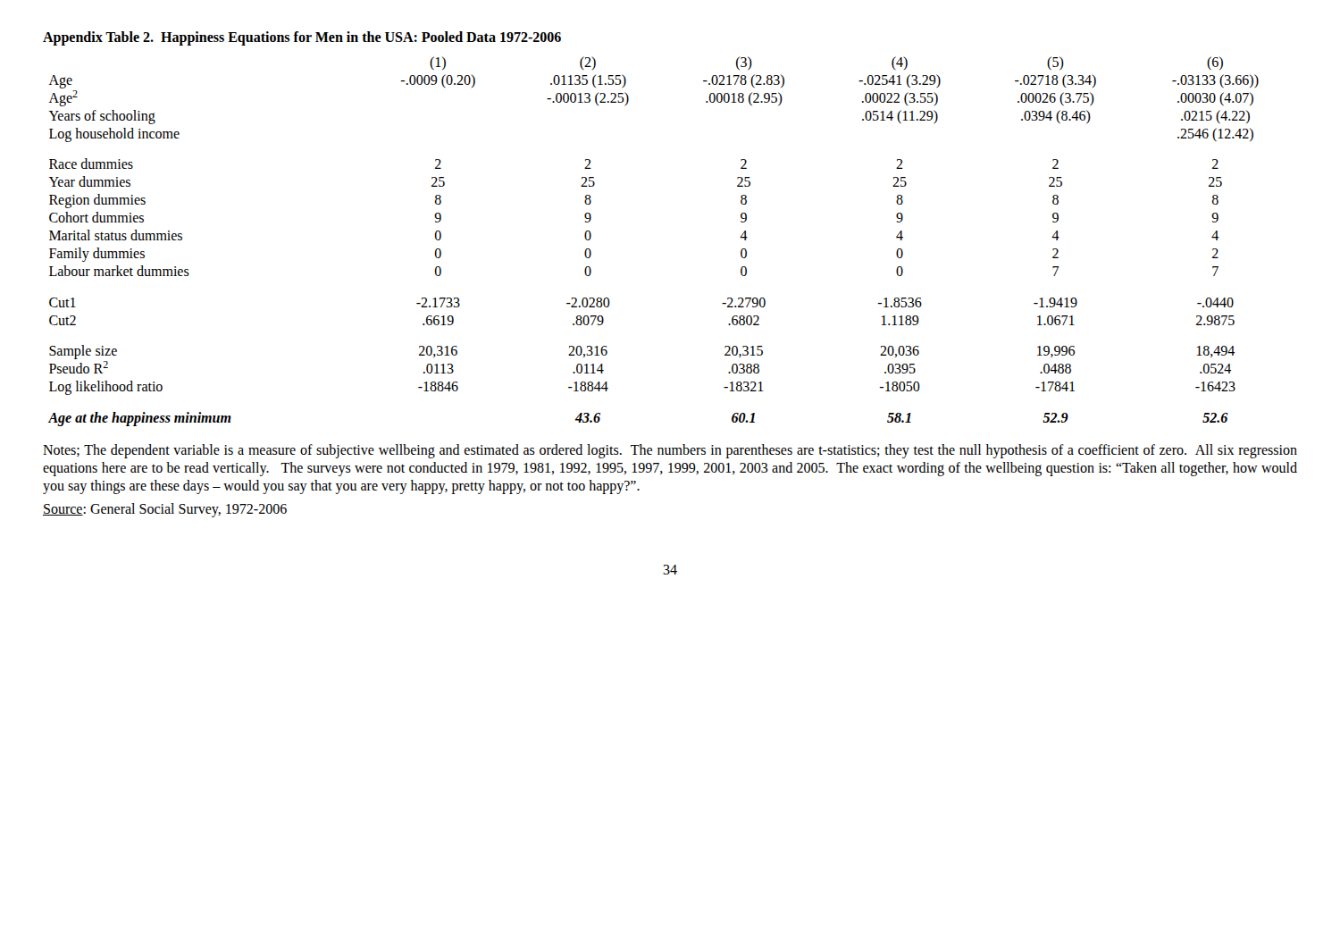Appendix Table 2. Happiness Equations for Men in the USA: Pooled Data 1972-2006
| | (1) | (2) | (3) | (4) | (5) | (6) |
| --- | --- | --- | --- | --- | --- | --- |
| Age | -.0009 (0.20) | .01135 (1.55) | -.02178 (2.83) | -.02541 (3.29) | -.02718 (3.34) | -.03133 (3.66)) |
| Age 2 | | -.00013 (2.25) | .00018 (2.95) | .00022 (3.55) | .00026 (3.75) | .00030 (4.07) |
| Years of schooling | | | | .0514 (11.29) | .0394 (8.46) | .0215 (4.22) |
| Log household income | | | | | | .2546 (12.42) |
| Race dummies | 2 | 2 | 2 | 2 | 2 | 2 |
| Year dummies | 25 | 25 | 25 | 25 | 25 | 25 |
| Region dummies | 8 | 8 | 8 | 8 | 8 | 8 |
| Cohort dummies | 9 | 9 | 9 | 9 | 9 | 9 |
| Marital status dummies | 0 | 0 | 4 | 4 | 4 | 4 |
| Family dummies | 0 | 0 | 0 | 0 | 2 | 2 |
| Labour market dummies | 0 | 0 | 0 | 0 | 7 | 7 |
| Cut1 | -2.1733 | -2.0280 | -2.2790 | -1.8536 | -1.9419 | -.0440 |
| Cut2 | .6619 | .8079 | .6802 | 1.1189 | 1.0671 | 2.9875 |
| Sample size | 20,316 | 20,316 | 20,315 | 20,036 | 19,996 | 18,494 |
| Pseudo R 2 | .0113 | .0114 | .0388 | .0395 | .0488 | .0524 |
| Log likelihood ratio | -18846 | -18844 | -18321 | -18050 | -17841 | -16423 |
| Age at the happiness minimum | | 43.6 | 60.1 | 58.1 | 52.9 | 52.6 |
Notes; The dependent variable is a measure of subjective wellbeing and estimated as ordered logits. The numbers in parentheses are t-statistics; they test the null hypothesis of a coefficient of zero. All six regression equations here are to be read vertically. The surveys were not conducted in 1979, 1981, 1992, 1995, 1997, 1999, 2001, 2003 and 2005. The exact wording of the wellbeing question is: “Taken all together, how would you say things are these days – would you say that you are very happy, pretty happy, or not too happy?”.
Source: General Social Survey, 1972-2006
34